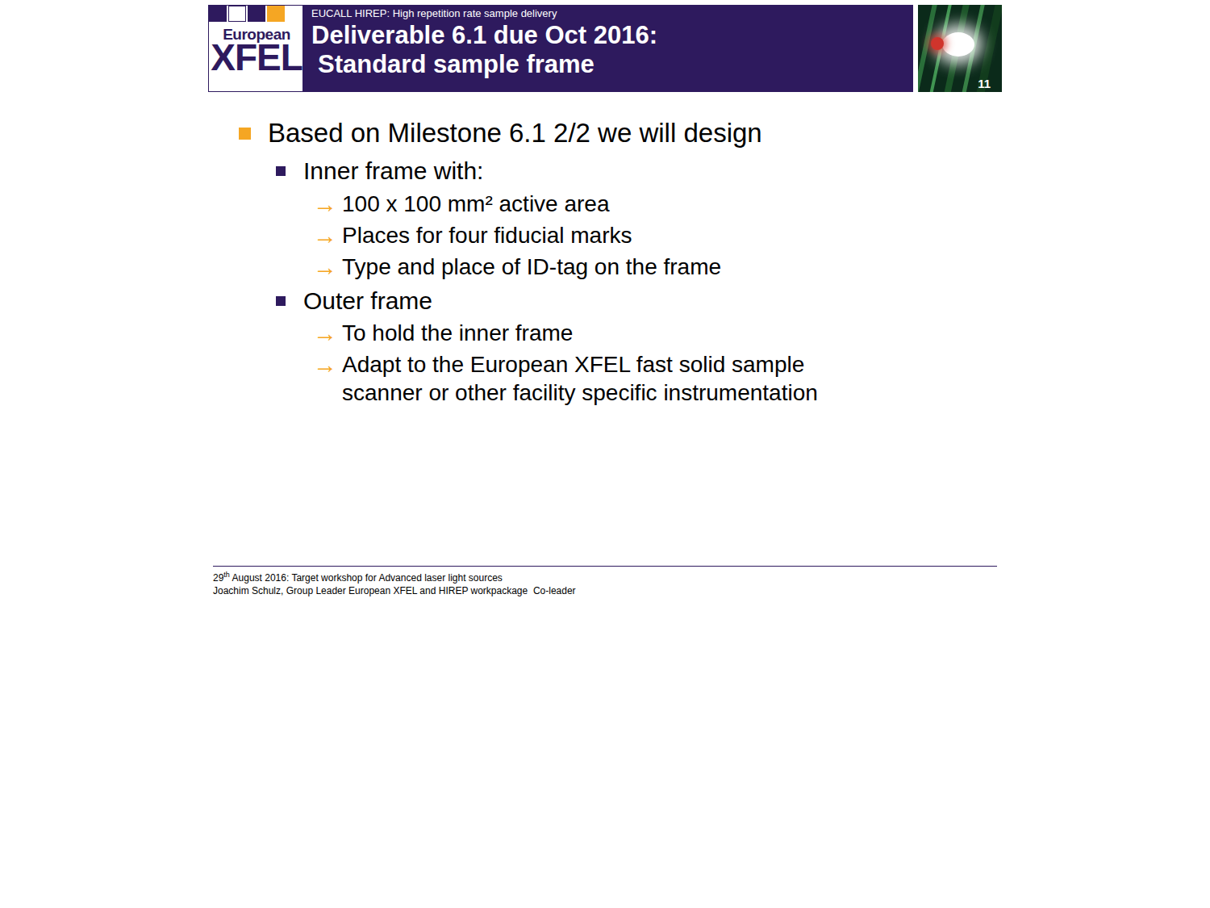European
XFEL
EUCALL HIREP: High repetition rate sample delivery
Deliverable 6.1 due Oct 2016:Standard sample frame
11
Based on Milestone 6.1 2/2 we will design
Inner frame with:
100 x 100 mm² active area
Places for four fiducial marks
Type and place of ID-tag on the frame
Outer frame
To hold the inner frame
Adapt to the European XFEL fast solid samplescanner or other facility specific instrumentation
29th August 2016: Target workshop for Advanced laser light sources
Joachim Schulz, Group Leader European XFEL and HIREP workpackage Co-leader